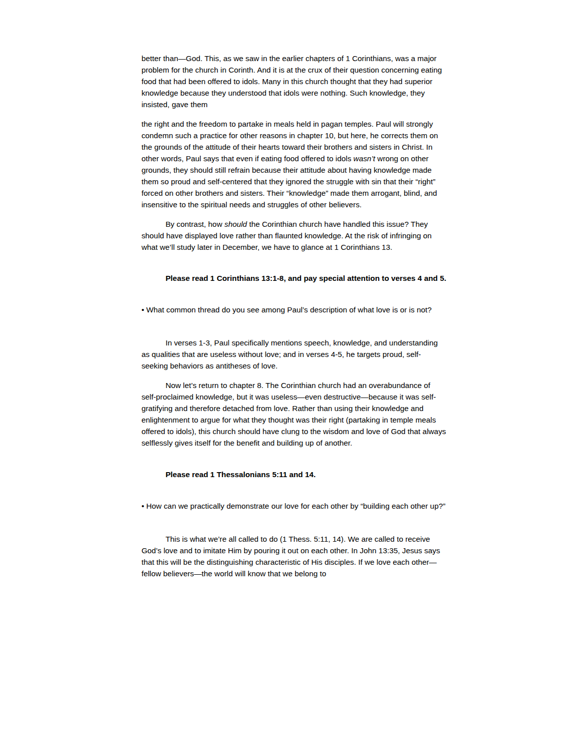better than—God. This, as we saw in the earlier chapters of 1 Corinthians, was a major problem for the church in Corinth. And it is at the crux of their question concerning eating food that had been offered to idols. Many in this church thought that they had superior knowledge because they understood that idols were nothing. Such knowledge, they insisted, gave them
the right and the freedom to partake in meals held in pagan temples. Paul will strongly condemn such a practice for other reasons in chapter 10, but here, he corrects them on the grounds of the attitude of their hearts toward their brothers and sisters in Christ. In other words, Paul says that even if eating food offered to idols wasn’t wrong on other grounds, they should still refrain because their attitude about having knowledge made them so proud and self-centered that they ignored the struggle with sin that their “right” forced on other brothers and sisters. Their “knowledge” made them arrogant, blind, and insensitive to the spiritual needs and struggles of other believers.
By contrast, how should the Corinthian church have handled this issue? They should have displayed love rather than flaunted knowledge. At the risk of infringing on what we’ll study later in December, we have to glance at 1 Corinthians 13.
Please read 1 Corinthians 13:1-8, and pay special attention to verses 4 and 5.
• What common thread do you see among Paul’s description of what love is or is not?
In verses 1-3, Paul specifically mentions speech, knowledge, and understanding as qualities that are useless without love; and in verses 4-5, he targets proud, self-seeking behaviors as antitheses of love.
Now let’s return to chapter 8. The Corinthian church had an overabundance of self-proclaimed knowledge, but it was useless—even destructive—because it was self-gratifying and therefore detached from love. Rather than using their knowledge and enlightenment to argue for what they thought was their right (partaking in temple meals offered to idols), this church should have clung to the wisdom and love of God that always selflessly gives itself for the benefit and building up of another.
Please read 1 Thessalonians 5:11 and 14.
• How can we practically demonstrate our love for each other by “building each other up?”
This is what we’re all called to do (1 Thess. 5:11, 14). We are called to receive God’s love and to imitate Him by pouring it out on each other. In John 13:35, Jesus says that this will be the distinguishing characteristic of His disciples. If we love each other—fellow believers—the world will know that we belong to